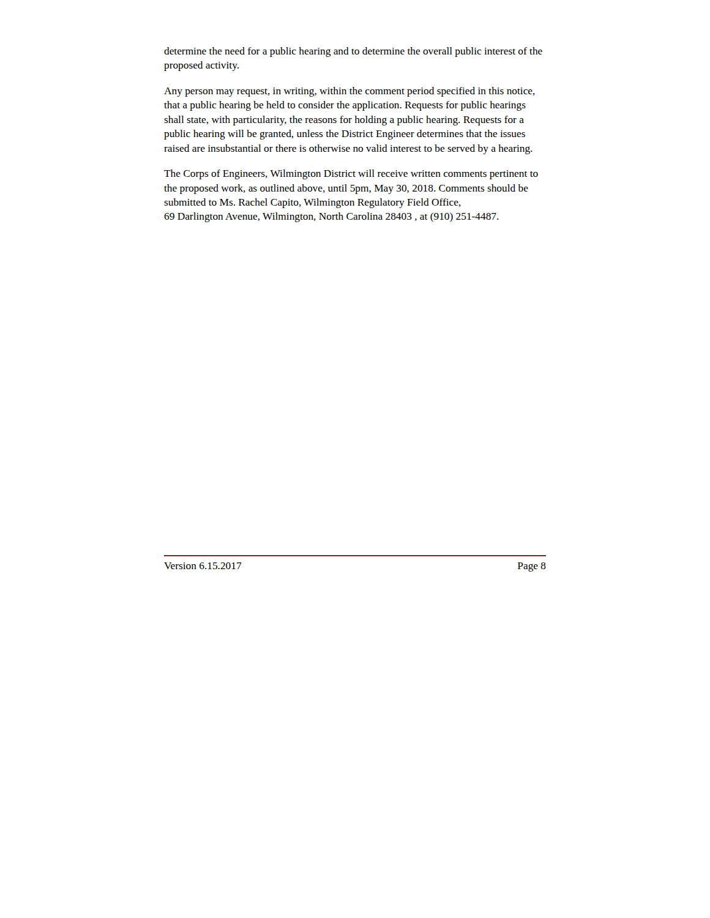determine the need for a public hearing and to determine the overall public interest of the proposed activity.
Any person may request, in writing, within the comment period specified in this notice, that a public hearing be held to consider the application. Requests for public hearings shall state, with particularity, the reasons for holding a public hearing. Requests for a public hearing will be granted, unless the District Engineer determines that the issues raised are insubstantial or there is otherwise no valid interest to be served by a hearing.
The Corps of Engineers, Wilmington District will receive written comments pertinent to the proposed work, as outlined above, until 5pm, May 30, 2018. Comments should be submitted to Ms. Rachel Capito, Wilmington Regulatory Field Office,
69 Darlington Avenue, Wilmington, North Carolina 28403 , at (910) 251-4487.
Version 6.15.2017 Page 8